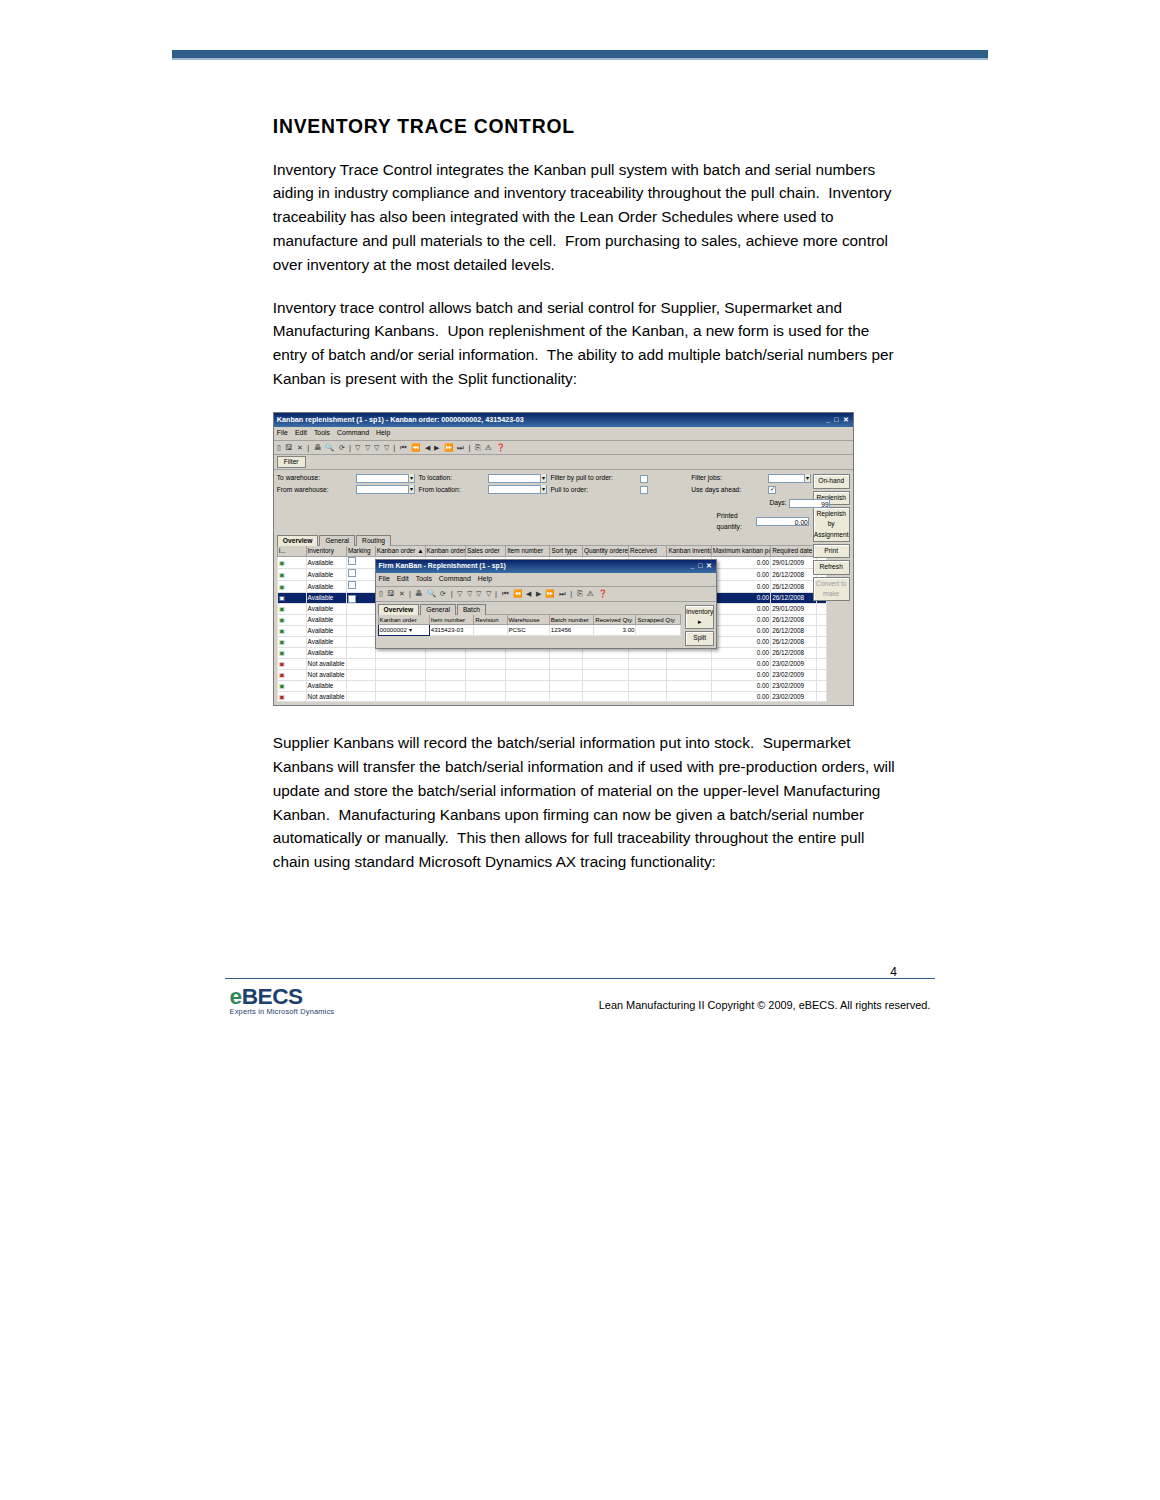INVENTORY TRACE CONTROL
Inventory Trace Control integrates the Kanban pull system with batch and serial numbers aiding in industry compliance and inventory traceability throughout the pull chain. Inventory traceability has also been integrated with the Lean Order Schedules where used to manufacture and pull materials to the cell. From purchasing to sales, achieve more control over inventory at the most detailed levels.
Inventory trace control allows batch and serial control for Supplier, Supermarket and Manufacturing Kanbans. Upon replenishment of the Kanban, a new form is used for the entry of batch and/or serial information. The ability to add multiple batch/serial numbers per Kanban is present with the Split functionality:
Kanban replenishment (1 - sp1) - Kanban order: 0000000002, 4315423-03 _ □ ✕
File Edit Tools Command Help
▯ 🖫 ✕ | 🖶 🔍 ⟳ | ▽ ▽ ▽ ▽ | ⏮ ⏪ ◀ ▶ ⏩ ⏭ | ⎘ ⚠ ❓
Filter
To warehouse:
To location:
Filter by pull to order: Filter jobs:
From warehouse:
From location:
Pull to order: Use days ahead:
Days:
99
Printed quantity:
0.00
Overview
General
Routing
| I... | Inventory | Marking | Kanban order ▲ | Kanban order | Sales order | Item number | Sort type | Quantity ordered | Received | Kanban inventory | Maximum kanban position | Required date | ▲ |
| --- | --- | --- | --- | --- | --- | --- | --- | --- | --- | --- | --- | --- | --- |
| ▣ | Available | | 0000000001 | | SO00000130 | ITEM1 | | 1.00 | | 0.00 | 0.00 | 29/01/2009 | |
| ▣ | Available | | 0000000001 | | | ST2857-06 | | 3.00 | | 0.00 | 0.00 | 26/12/2008 | |
| ▣ | Available | | 0000000001 | | | ST5050-06 | | 3.00 | | 0.00 | 0.00 | 26/12/2008 | |
| ▣ | Available | | 0000000002 | | | 4315423-03 | | 3.00 | 3.00 | 0.00 | 0.00 | 26/12/2008 | |
| ▣ | Available | | | | | | | 1.00 | | 0.00 | 0.00 | 29/01/2009 | |
| ▣ | Available | | | | | | | | | | 0.00 | 26/12/2008 | |
| ▣ | Available | | | | | | | | | | 0.00 | 26/12/2008 | |
| ▣ | Available | | | | | | | | | | 0.00 | 26/12/2008 | |
| ▣ | Available | | | | | | | | | | 0.00 | 26/12/2008 | |
| ▣ | Not available | | | | | | | | | | 0.00 | 23/02/2009 | |
| ▣ | Not available | | | | | | | | | | 0.00 | 23/02/2009 | |
| ▣ | Available | | | | | | | | | | 0.00 | 23/02/2009 | |
| ▣ | Not available | | | | | | | | | | 0.00 | 23/02/2009 | |
On-hand
Replenish
Replenish by Assignment
Print
Refresh
Convert to make
Firm KanBan - Replenishment (1 - sp1) _ □ ✕
File Edit Tools Command Help
▯ 🖫 ✕ | 🖶 🔍 ⟳ | ▽ ▽ ▽ ▽ | ⏮ ⏪ ◀ ▶ ⏩ ⏭ | ⎘ ⚠ ❓
Overview
General
Batch
| Kanban order | Item number | Revision | Warehouse | Batch number | Received Qty | Scrapped Qty |
| --- | --- | --- | --- | --- | --- | --- |
| 00000002 ▾ | 4315423-03 | | PCSC | 123456 | 3.00 | |
Inventory ▸
Split
Supplier Kanbans will record the batch/serial information put into stock. Supermarket Kanbans will transfer the batch/serial information and if used with pre-production orders, will update and store the batch/serial information of material on the upper-level Manufacturing Kanban. Manufacturing Kanbans upon firming can now be given a batch/serial number automatically or manually. This then allows for full traceability throughout the entire pull chain using standard Microsoft Dynamics AX tracing functionality:
4
e BECS
Experts in Microsoft Dynamics
Lean Manufacturing II Copyright © 2009, eBECS. All rights reserved.